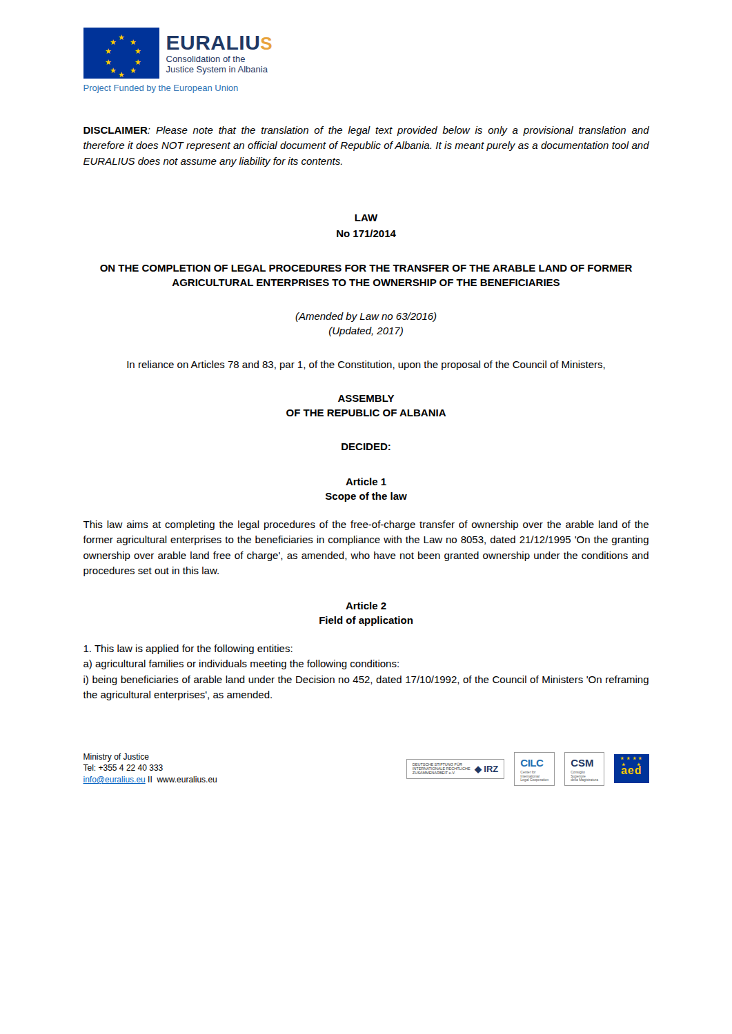★ ★ ★ ★ ★ ★ ★ ★ ★ ★
EURALIUS
Consolidation of the
Justice System in Albania
Project Funded by the European Union
DISCLAIMER: Please note that the translation of the legal text provided below is only a provisional translation and therefore it does NOT represent an official document of Republic of Albania. It is meant purely as a documentation tool and EURALIUS does not assume any liability for its contents.
LAW
No 171/2014
ON THE COMPLETION OF LEGAL PROCEDURES FOR THE TRANSFER OF THE ARABLE LAND OF FORMER AGRICULTURAL ENTERPRISES TO THE OWNERSHIP OF THE BENEFICIARIES
(Amended by Law no 63/2016)
(Updated, 2017)
In reliance on Articles 78 and 83, par 1, of the Constitution, upon the proposal of the Council of Ministers,
ASSEMBLY
OF THE REPUBLIC OF ALBANIA
DECIDED:
Article 1
Scope of the law
This law aims at completing the legal procedures of the free-of-charge transfer of ownership over the arable land of the former agricultural enterprises to the beneficiaries in compliance with the Law no 8053, dated 21/12/1995 'On the granting ownership over arable land free of charge', as amended, who have not been granted ownership under the conditions and procedures set out in this law.
Article 2
Field of application
1. This law is applied for the following entities:
a) agricultural families or individuals meeting the following conditions:
i) being beneficiaries of arable land under the Decision no 452, dated 17/10/1992, of the Council of Ministers 'On reframing the agricultural enterprises', as amended.
Ministry of Justice
Tel: +355 4 22 40 333
info@euralius.eu II www.euralius.eu
DEUTSCHE STIFTUNG FÜR
INTERNATIONALE RECHTLICHE
ZUSAMMENARBEIT e.V.
◆ IRZ
CILC
Center for
International
Legal Cooperation
CSM
Consiglio
Superiore
della Magistratura
★ ★ ★ ★
★ ★
aed